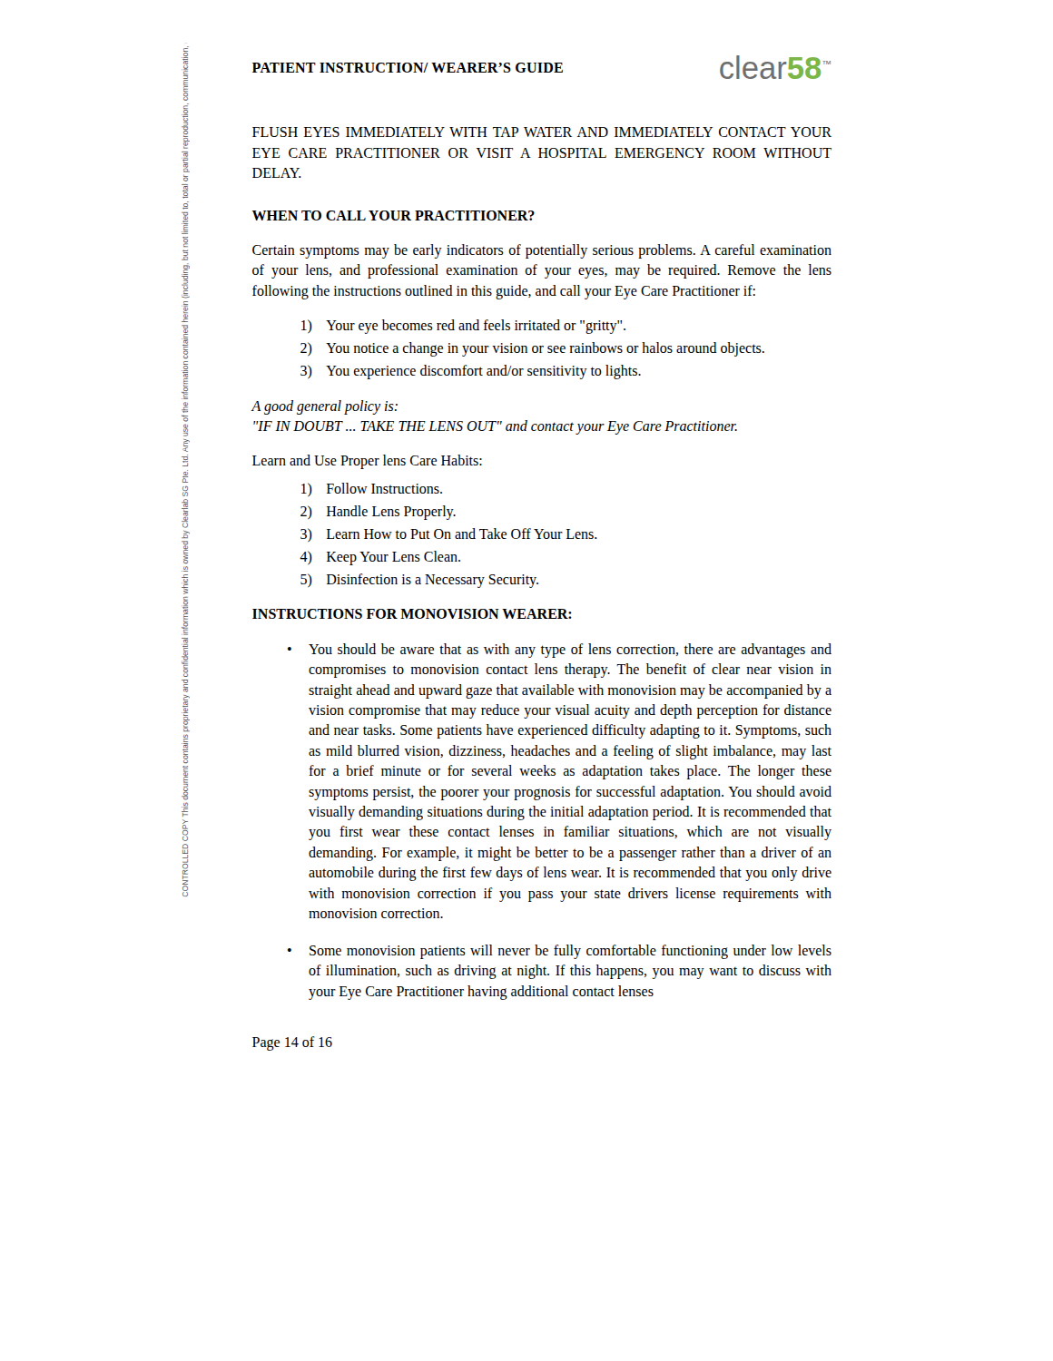CONTROLLED COPY This document contains proprietary and confidential information which is owned by Clearlab SG Pte. Ltd. Any use of the information contained herein (including, but not limited to, total or partial reproduction, communication, or dissemination in any form) by persons other than the intended recipient(s) is prohibited.
PATIENT INSTRUCTION/ WEARER’S GUIDE
clear58™
Flush eyes immediately with tap water and immediately contact your eye care practitioner or visit a hospital emergency room without delay.
WHEN TO CALL YOUR PRACTITIONER?
Certain symptoms may be early indicators of potentially serious problems. A careful examination of your lens, and professional examination of your eyes, may be required. Remove the lens following the instructions outlined in this guide, and call your Eye Care Practitioner if:
1) Your eye becomes red and feels irritated or "gritty".
2) You notice a change in your vision or see rainbows or halos around objects.
3) You experience discomfort and/or sensitivity to lights.
A good general policy is:
"IF IN DOUBT ... TAKE THE LENS OUT" and contact your Eye Care Practitioner.
Learn and Use Proper lens Care Habits:
1) Follow Instructions.
2) Handle Lens Properly.
3) Learn How to Put On and Take Off Your Lens.
4) Keep Your Lens Clean.
5) Disinfection is a Necessary Security.
INSTRUCTIONS FOR MONOVISION WEARER:
You should be aware that as with any type of lens correction, there are advantages and compromises to monovision contact lens therapy. The benefit of clear near vision in straight ahead and upward gaze that available with monovision may be accompanied by a vision compromise that may reduce your visual acuity and depth perception for distance and near tasks. Some patients have experienced difficulty adapting to it. Symptoms, such as mild blurred vision, dizziness, headaches and a feeling of slight imbalance, may last for a brief minute or for several weeks as adaptation takes place. The longer these symptoms persist, the poorer your prognosis for successful adaptation. You should avoid visually demanding situations during the initial adaptation period. It is recommended that you first wear these contact lenses in familiar situations, which are not visually demanding. For example, it might be better to be a passenger rather than a driver of an automobile during the first few days of lens wear. It is recommended that you only drive with monovision correction if you pass your state drivers license requirements with monovision correction.
Some monovision patients will never be fully comfortable functioning under low levels of illumination, such as driving at night. If this happens, you may want to discuss with your Eye Care Practitioner having additional contact lenses
Page 14 of 16